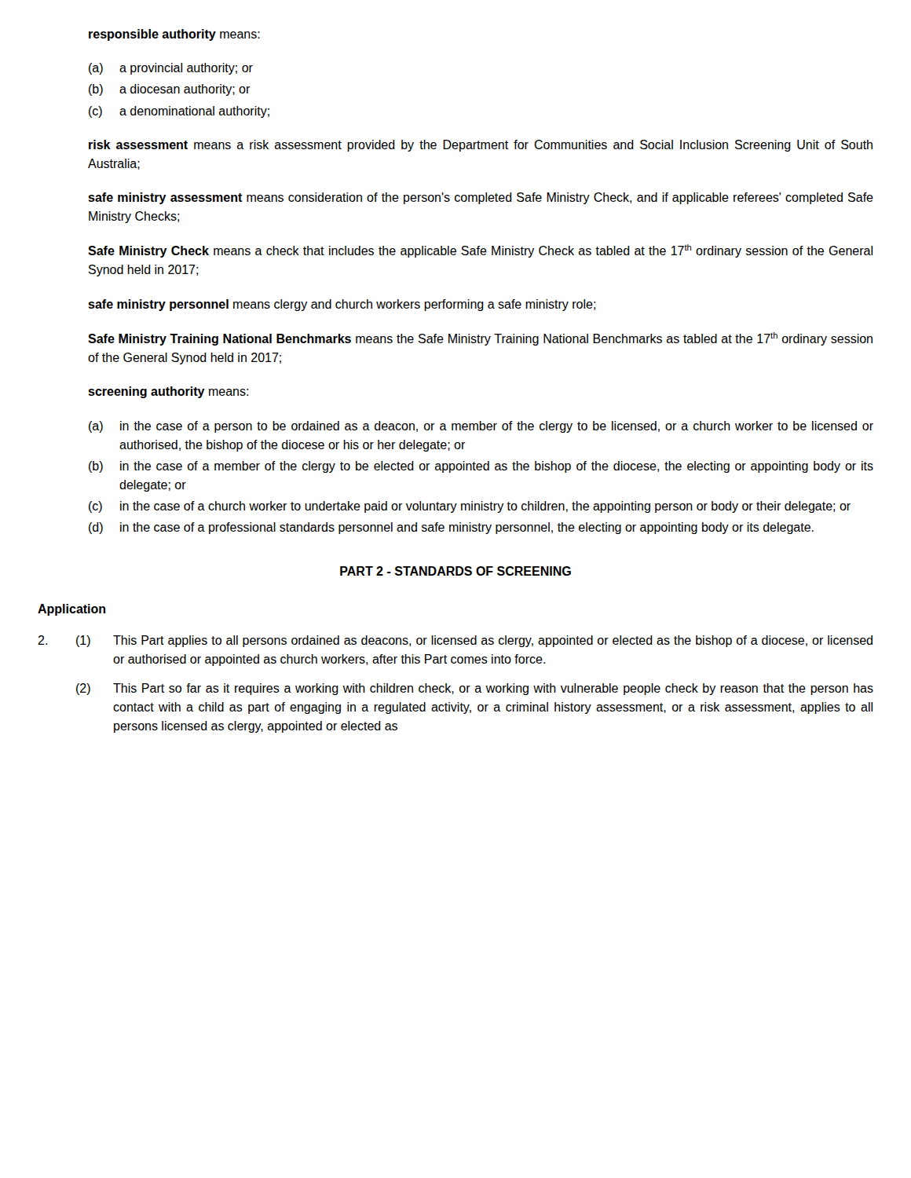responsible authority means:
(a) a provincial authority; or
(b) a diocesan authority; or
(c) a denominational authority;
risk assessment means a risk assessment provided by the Department for Communities and Social Inclusion Screening Unit of South Australia;
safe ministry assessment means consideration of the person's completed Safe Ministry Check, and if applicable referees' completed Safe Ministry Checks;
Safe Ministry Check means a check that includes the applicable Safe Ministry Check as tabled at the 17th ordinary session of the General Synod held in 2017;
safe ministry personnel means clergy and church workers performing a safe ministry role;
Safe Ministry Training National Benchmarks means the Safe Ministry Training National Benchmarks as tabled at the 17th ordinary session of the General Synod held in 2017;
screening authority means:
(a) in the case of a person to be ordained as a deacon, or a member of the clergy to be licensed, or a church worker to be licensed or authorised, the bishop of the diocese or his or her delegate; or
(b) in the case of a member of the clergy to be elected or appointed as the bishop of the diocese, the electing or appointing body or its delegate; or
(c) in the case of a church worker to undertake paid or voluntary ministry to children, the appointing person or body or their delegate; or
(d) in the case of a professional standards personnel and safe ministry personnel, the electing or appointing body or its delegate.
PART 2 - STANDARDS OF SCREENING
Application
2. (1) This Part applies to all persons ordained as deacons, or licensed as clergy, appointed or elected as the bishop of a diocese, or licensed or authorised or appointed as church workers, after this Part comes into force.
(2) This Part so far as it requires a working with children check, or a working with vulnerable people check by reason that the person has contact with a child as part of engaging in a regulated activity, or a criminal history assessment, or a risk assessment, applies to all persons licensed as clergy, appointed or elected as